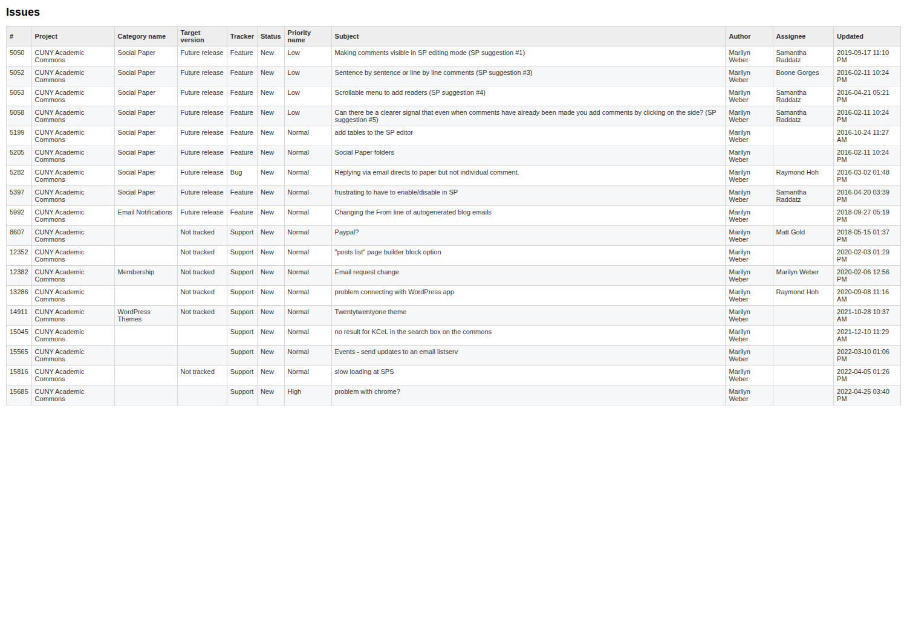Issues
| # | Project | Category name | Target version | Tracker | Status | Priority name | Subject | Author | Assignee | Updated |
| --- | --- | --- | --- | --- | --- | --- | --- | --- | --- | --- |
| 5050 | CUNY Academic Commons | Social Paper | Future release | Feature | New | Low | Making comments visible in SP editing mode (SP suggestion #1) | Marilyn Weber | Samantha Raddatz | 2019-09-17 11:10 PM |
| 5052 | CUNY Academic Commons | Social Paper | Future release | Feature | New | Low | Sentence by sentence or line by line comments (SP suggestion #3) | Marilyn Weber | Boone Gorges | 2016-02-11 10:24 PM |
| 5053 | CUNY Academic Commons | Social Paper | Future release | Feature | New | Low | Scrollable menu to add readers (SP suggestion #4) | Marilyn Weber | Samantha Raddatz | 2016-04-21 05:21 PM |
| 5058 | CUNY Academic Commons | Social Paper | Future release | Feature | New | Low | Can there be a clearer signal that even when comments have already been made you add comments by clicking on the side? (SP suggestion #5) | Marilyn Weber | Samantha Raddatz | 2016-02-11 10:24 PM |
| 5199 | CUNY Academic Commons | Social Paper | Future release | Feature | New | Normal | add tables to the SP editor | Marilyn Weber | | 2016-10-24 11:27 AM |
| 5205 | CUNY Academic Commons | Social Paper | Future release | Feature | New | Normal | Social Paper folders | Marilyn Weber | | 2016-02-11 10:24 PM |
| 5282 | CUNY Academic Commons | Social Paper | Future release | Bug | New | Normal | Replying via email directs to paper but not individual comment. | Marilyn Weber | Raymond Hoh | 2016-03-02 01:48 PM |
| 5397 | CUNY Academic Commons | Social Paper | Future release | Feature | New | Normal | frustrating to have to enable/disable in SP | Marilyn Weber | Samantha Raddatz | 2016-04-20 03:39 PM |
| 5992 | CUNY Academic Commons | Email Notifications | Future release | Feature | New | Normal | Changing the From line of autogenerated blog emails | Marilyn Weber | | 2018-09-27 05:19 PM |
| 8607 | CUNY Academic Commons | | Not tracked | Support | New | Normal | Paypal? | Marilyn Weber | Matt Gold | 2018-05-15 01:37 PM |
| 12352 | CUNY Academic Commons | | Not tracked | Support | New | Normal | "posts list" page builder block option | Marilyn Weber | | 2020-02-03 01:29 PM |
| 12382 | CUNY Academic Commons | Membership | Not tracked | Support | New | Normal | Email request change | Marilyn Weber | Marilyn Weber | 2020-02-06 12:56 PM |
| 13286 | CUNY Academic Commons | | Not tracked | Support | New | Normal | problem connecting with WordPress app | Marilyn Weber | Raymond Hoh | 2020-09-08 11:16 AM |
| 14911 | CUNY Academic Commons | WordPress Themes | Not tracked | Support | New | Normal | Twentytwentyone theme | Marilyn Weber | | 2021-10-28 10:37 AM |
| 15045 | CUNY Academic Commons | | | Support | New | Normal | no result for KCeL in the search box on the commons | Marilyn Weber | | 2021-12-10 11:29 AM |
| 15565 | CUNY Academic Commons | | | Support | New | Normal | Events - send updates to an email listserv | Marilyn Weber | | 2022-03-10 01:06 PM |
| 15816 | CUNY Academic Commons | | Not tracked | Support | New | Normal | slow loading at SPS | Marilyn Weber | | 2022-04-05 01:26 PM |
| 15685 | CUNY Academic Commons | | | Support | New | High | problem with chrome? | Marilyn Weber | | 2022-04-25 03:40 PM |